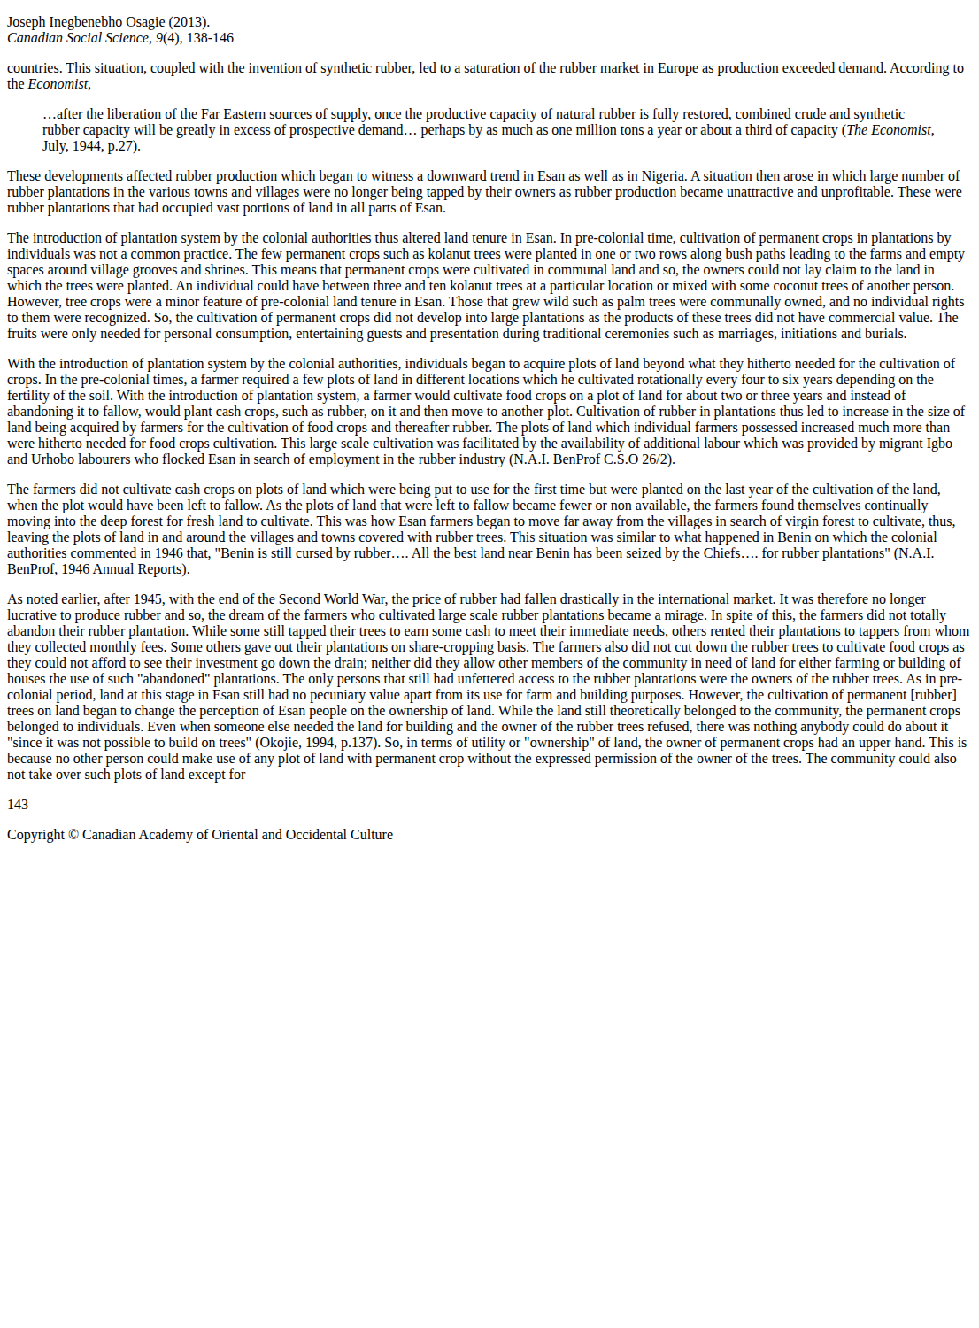Joseph Inegbenebho Osagie (2013).
Canadian Social Science, 9(4), 138-146
countries. This situation, coupled with the invention of synthetic rubber, led to a saturation of the rubber market in Europe as production exceeded demand. According to the Economist,
…after the liberation of the Far Eastern sources of supply, once the productive capacity of natural rubber is fully restored, combined crude and synthetic rubber capacity will be greatly in excess of prospective demand… perhaps by as much as one million tons a year or about a third of capacity (The Economist, July, 1944, p.27).
These developments affected rubber production which began to witness a downward trend in Esan as well as in Nigeria. A situation then arose in which large number of rubber plantations in the various towns and villages were no longer being tapped by their owners as rubber production became unattractive and unprofitable. These were rubber plantations that had occupied vast portions of land in all parts of Esan.
The introduction of plantation system by the colonial authorities thus altered land tenure in Esan. In pre-colonial time, cultivation of permanent crops in plantations by individuals was not a common practice. The few permanent crops such as kolanut trees were planted in one or two rows along bush paths leading to the farms and empty spaces around village grooves and shrines. This means that permanent crops were cultivated in communal land and so, the owners could not lay claim to the land in which the trees were planted. An individual could have between three and ten kolanut trees at a particular location or mixed with some coconut trees of another person. However, tree crops were a minor feature of pre-colonial land tenure in Esan. Those that grew wild such as palm trees were communally owned, and no individual rights to them were recognized. So, the cultivation of permanent crops did not develop into large plantations as the products of these trees did not have commercial value. The fruits were only needed for personal consumption, entertaining guests and presentation during traditional ceremonies such as marriages, initiations and burials.
With the introduction of plantation system by the colonial authorities, individuals began to acquire plots of land beyond what they hitherto needed for the cultivation of crops. In the pre-colonial times, a farmer required a few plots of land in different locations which he cultivated rotationally every four to six years depending on the fertility of the soil. With the introduction of plantation system, a farmer would cultivate food crops on a plot of land for about two or three years and instead of abandoning it to fallow, would plant cash crops, such as rubber, on it and then move to another plot. Cultivation of rubber in plantations thus led to increase in the size of land being acquired by farmers for the cultivation of food crops and thereafter rubber. The plots of land which individual farmers possessed increased much more than were hitherto needed for food crops cultivation. This large scale cultivation was facilitated by the availability of additional labour which was provided by migrant Igbo and Urhobo labourers who flocked Esan in search of employment in the rubber industry (N.A.I. BenProf C.S.O 26/2).
The farmers did not cultivate cash crops on plots of land which were being put to use for the first time but were planted on the last year of the cultivation of the land, when the plot would have been left to fallow. As the plots of land that were left to fallow became fewer or non available, the farmers found themselves continually moving into the deep forest for fresh land to cultivate. This was how Esan farmers began to move far away from the villages in search of virgin forest to cultivate, thus, leaving the plots of land in and around the villages and towns covered with rubber trees. This situation was similar to what happened in Benin on which the colonial authorities commented in 1946 that, "Benin is still cursed by rubber…. All the best land near Benin has been seized by the Chiefs…. for rubber plantations" (N.A.I. BenProf, 1946 Annual Reports).
As noted earlier, after 1945, with the end of the Second World War, the price of rubber had fallen drastically in the international market. It was therefore no longer lucrative to produce rubber and so, the dream of the farmers who cultivated large scale rubber plantations became a mirage. In spite of this, the farmers did not totally abandon their rubber plantation. While some still tapped their trees to earn some cash to meet their immediate needs, others rented their plantations to tappers from whom they collected monthly fees. Some others gave out their plantations on share-cropping basis. The farmers also did not cut down the rubber trees to cultivate food crops as they could not afford to see their investment go down the drain; neither did they allow other members of the community in need of land for either farming or building of houses the use of such "abandoned" plantations. The only persons that still had unfettered access to the rubber plantations were the owners of the rubber trees. As in pre-colonial period, land at this stage in Esan still had no pecuniary value apart from its use for farm and building purposes. However, the cultivation of permanent [rubber] trees on land began to change the perception of Esan people on the ownership of land. While the land still theoretically belonged to the community, the permanent crops belonged to individuals. Even when someone else needed the land for building and the owner of the rubber trees refused, there was nothing anybody could do about it "since it was not possible to build on trees" (Okojie, 1994, p.137). So, in terms of utility or "ownership" of land, the owner of permanent crops had an upper hand. This is because no other person could make use of any plot of land with permanent crop without the expressed permission of the owner of the trees. The community could also not take over such plots of land except for
143
Copyright © Canadian Academy of Oriental and Occidental Culture